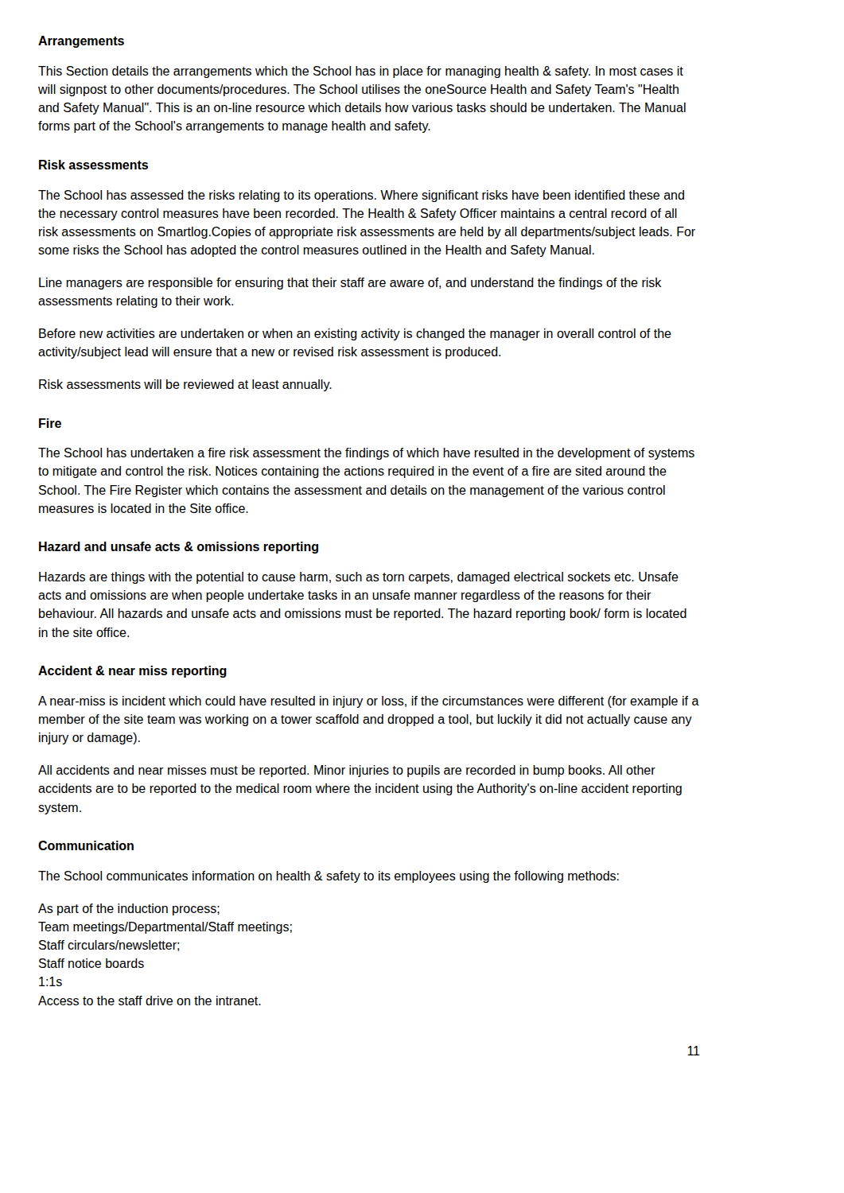Arrangements
This Section details the arrangements which the School has in place for managing health & safety. In most cases it will signpost to other documents/procedures. The School utilises the oneSource Health and Safety Team's "Health and Safety Manual". This is an on-line resource which details how various tasks should be undertaken. The Manual forms part of the School's arrangements to manage health and safety.
Risk assessments
The School has assessed the risks relating to its operations. Where significant risks have been identified these and the necessary control measures have been recorded. The Health & Safety Officer maintains a central record of all risk assessments on Smartlog.Copies of appropriate risk assessments are held by all departments/subject leads. For some risks the School has adopted the control measures outlined in the Health and Safety Manual.
Line managers are responsible for ensuring that their staff are aware of, and understand the findings of the risk assessments relating to their work.
Before new activities are undertaken or when an existing activity is changed the manager in overall control of the activity/subject lead will ensure that a new or revised risk assessment is produced.
Risk assessments will be reviewed at least annually.
Fire
The School has undertaken a fire risk assessment the findings of which have resulted in the development of systems to mitigate and control the risk. Notices containing the actions required in the event of a fire are sited around the School. The Fire Register which contains the assessment and details on the management of the various control measures is located in the Site office.
Hazard and unsafe acts & omissions reporting
Hazards are things with the potential to cause harm, such as torn carpets, damaged electrical sockets etc. Unsafe acts and omissions are when people undertake tasks in an unsafe manner regardless of the reasons for their behaviour. All hazards and unsafe acts and omissions must be reported. The hazard reporting book/ form is located in the site office.
Accident & near miss reporting
A near-miss is incident which could have resulted in injury or loss, if the circumstances were different (for example if a member of the site team was working on a tower scaffold and dropped a tool, but luckily it did not actually cause any injury or damage).
All accidents and near misses must be reported. Minor injuries to pupils are recorded in bump books. All other accidents are to be reported to the medical room where the incident using the Authority's on-line accident reporting system.
Communication
The School communicates information on health & safety to its employees using the following methods:
As part of the induction process;
Team meetings/Departmental/Staff meetings;
Staff circulars/newsletter;
Staff notice boards
1:1s
Access to the staff drive on the intranet.
11